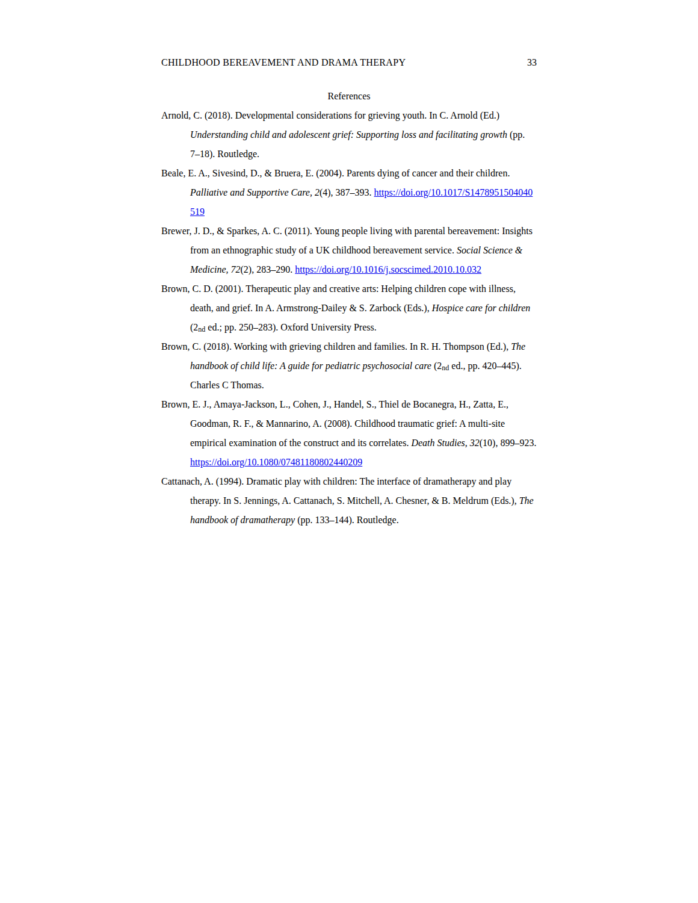Childhood Bereavement and Drama Therapy 33
References
Arnold, C. (2018). Developmental considerations for grieving youth. In C. Arnold (Ed.) Understanding child and adolescent grief: Supporting loss and facilitating growth (pp. 7–18). Routledge.
Beale, E. A., Sivesind, D., & Bruera, E. (2004). Parents dying of cancer and their children. Palliative and Supportive Care, 2(4), 387–393. https://doi.org/10.1017/S1478951504040519
Brewer, J. D., & Sparkes, A. C. (2011). Young people living with parental bereavement: Insights from an ethnographic study of a UK childhood bereavement service. Social Science & Medicine, 72(2), 283–290. https://doi.org/10.1016/j.socscimed.2010.10.032
Brown, C. D. (2001). Therapeutic play and creative arts: Helping children cope with illness, death, and grief. In A. Armstrong-Dailey & S. Zarbock (Eds.), Hospice care for children (2nd ed.; pp. 250–283). Oxford University Press.
Brown, C. (2018). Working with grieving children and families. In R. H. Thompson (Ed.), The handbook of child life: A guide for pediatric psychosocial care (2nd ed., pp. 420–445). Charles C Thomas.
Brown, E. J., Amaya-Jackson, L., Cohen, J., Handel, S., Thiel de Bocanegra, H., Zatta, E., Goodman, R. F., & Mannarino, A. (2008). Childhood traumatic grief: A multi-site empirical examination of the construct and its correlates. Death Studies, 32(10), 899–923. https://doi.org/10.1080/07481180802440209
Cattanach, A. (1994). Dramatic play with children: The interface of dramatherapy and play therapy. In S. Jennings, A. Cattanach, S. Mitchell, A. Chesner, & B. Meldrum (Eds.), The handbook of dramatherapy (pp. 133–144). Routledge.